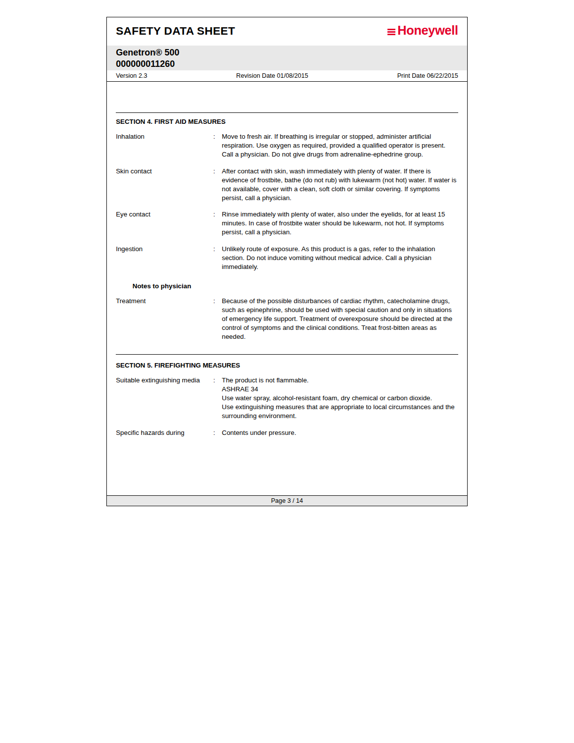SAFETY DATA SHEET
Honeywell
Genetron® 500
000000011260
Version 2.3
Revision Date 01/08/2015
Print Date 06/22/2015
SECTION 4. FIRST AID MEASURES
| Inhalation | : | Move to fresh air. If breathing is irregular or stopped, administer artificial respiration. Use oxygen as required, provided a qualified operator is present. Call a physician. Do not give drugs from adrenaline-ephedrine group. |
| Skin contact | : | After contact with skin, wash immediately with plenty of water. If there is evidence of frostbite, bathe (do not rub) with lukewarm (not hot) water. If water is not available, cover with a clean, soft cloth or similar covering. If symptoms persist, call a physician. |
| Eye contact | : | Rinse immediately with plenty of water, also under the eyelids, for at least 15 minutes. In case of frostbite water should be lukewarm, not hot. If symptoms persist, call a physician. |
| Ingestion | : | Unlikely route of exposure. As this product is a gas, refer to the inhalation section. Do not induce vomiting without medical advice. Call a physician immediately. |
Notes to physician
| Treatment | : | Because of the possible disturbances of cardiac rhythm, catecholamine drugs, such as epinephrine, should be used with special caution and only in situations of emergency life support. Treatment of overexposure should be directed at the control of symptoms and the clinical conditions. Treat frost-bitten areas as needed. |
SECTION 5. FIREFIGHTING MEASURES
| Suitable extinguishing media | : | The product is not flammable. ASHRAE 34 Use water spray, alcohol-resistant foam, dry chemical or carbon dioxide. Use extinguishing measures that are appropriate to local circumstances and the surrounding environment. |
| Specific hazards during | : | Contents under pressure. |
Page 3 / 14